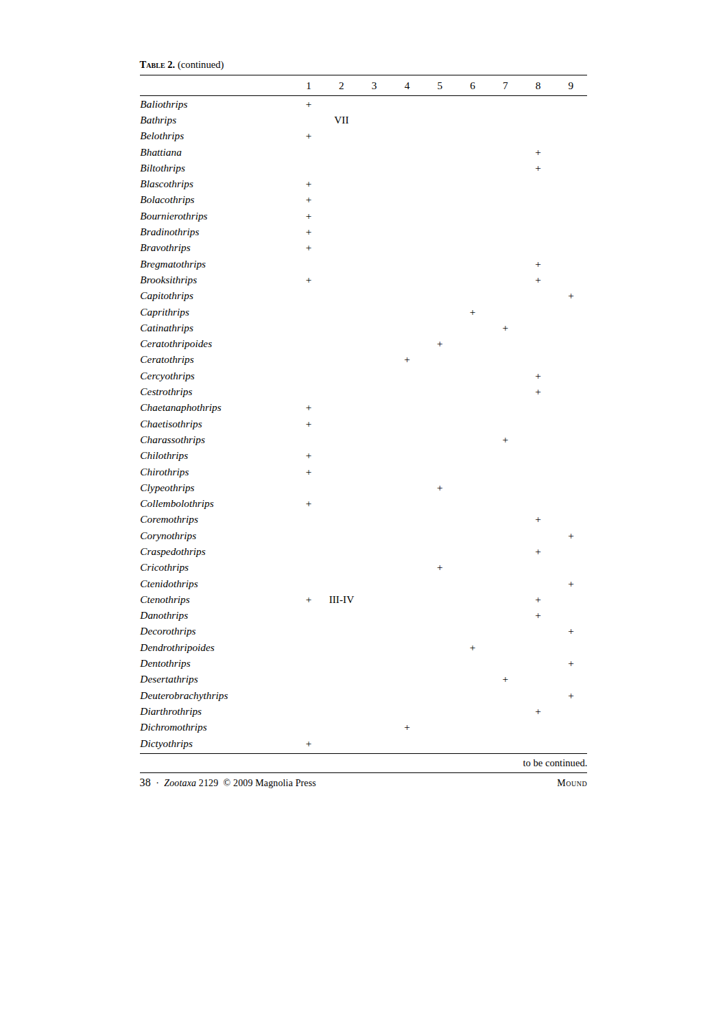Table 2. (continued)
| | 1 | 2 | 3 | 4 | 5 | 6 | 7 | 8 | 9 |
| --- | --- | --- | --- | --- | --- | --- | --- | --- | --- |
| Baliothrips | + | | | | | | | | |
| Bathrips | | VII | | | | | | | |
| Belothrips | + | | | | | | | | |
| Bhattiana | | | | | | | | + | |
| Biltothrips | | | | | | | | + | |
| Blascothrips | + | | | | | | | | |
| Bolacothrips | + | | | | | | | | |
| Bournierothrips | + | | | | | | | | |
| Bradinothrips | + | | | | | | | | |
| Bravothrips | + | | | | | | | | |
| Bregmatothrips | | | | | | | | + | |
| Brooksithrips | + | | | | | | | + | |
| Capitothrips | | | | | | | | | + |
| Caprithrips | | | | | | + | | | |
| Catinathrips | | | | | | | + | | |
| Ceratothripoides | | | | | + | | | | |
| Ceratothrips | | | | + | | | | | |
| Cercyothrips | | | | | | | | + | |
| Cestrothrips | | | | | | | | + | |
| Chaetanaphothrips | + | | | | | | | | |
| Chaetisothrips | + | | | | | | | | |
| Charassothrips | | | | | | | + | | |
| Chilothrips | + | | | | | | | | |
| Chirothrips | + | | | | | | | | |
| Clypeothrips | | | | | + | | | | |
| Collembolothrips | + | | | | | | | | |
| Coremothrips | | | | | | | | + | |
| Corynothrips | | | | | | | | | + |
| Craspedothrips | | | | | | | | + | |
| Cricothrips | | | | | + | | | | |
| Ctenidothrips | | | | | | | | | + |
| Ctenothrips | + | III-IV | | | | | | + | |
| Danothrips | | | | | | | | + | |
| Decorothrips | | | | | | | | | + |
| Dendrothripoides | | | | | | + | | | |
| Dentothrips | | | | | | | | | + |
| Desertathrips | | | | | | | + | | |
| Deuterobrachythrips | | | | | | | | | + |
| Diarthrothrips | | | | | | | | + | |
| Dichromothrips | | | | + | | | | | |
| Dictyothrips | + | | | | | | | | |
to be continued.
38 · Zootaxa 2129 © 2009 Magnolia Press
Mound